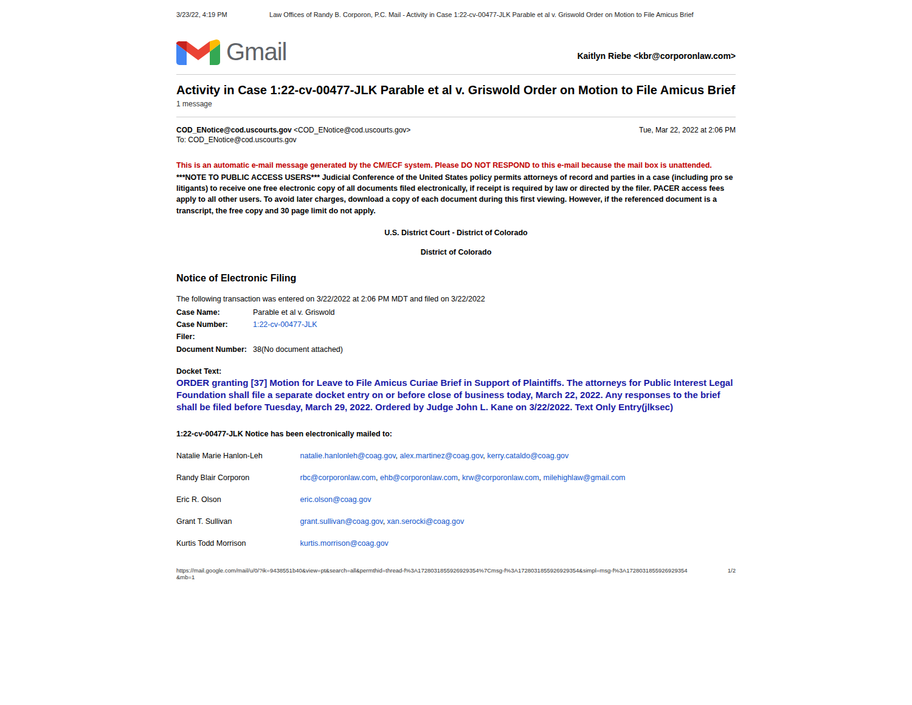3/23/22, 4:19 PM
Law Offices of Randy B. Corporon, P.C. Mail - Activity in Case 1:22-cv-00477-JLK Parable et al v. Griswold Order on Motion to File Amicus Brief
Gmail
Kaitlyn Riebe <kbr@corporonlaw.com>
Activity in Case 1:22-cv-00477-JLK Parable et al v. Griswold Order on Motion to File Amicus Brief
1 message
COD_ENotice@cod.uscourts.gov <COD_ENotice@cod.uscourts.gov>
Tue, Mar 22, 2022 at 2:06 PM
To: COD_ENotice@cod.uscourts.gov
This is an automatic e-mail message generated by the CM/ECF system. Please DO NOT RESPOND to this e-mail because the mail box is unattended.
***NOTE TO PUBLIC ACCESS USERS*** Judicial Conference of the United States policy permits attorneys of record and parties in a case (including pro se litigants) to receive one free electronic copy of all documents filed electronically, if receipt is required by law or directed by the filer. PACER access fees apply to all other users. To avoid later charges, download a copy of each document during this first viewing. However, if the referenced document is a transcript, the free copy and 30 page limit do not apply.
U.S. District Court - District of Colorado
District of Colorado
Notice of Electronic Filing
The following transaction was entered on 3/22/2022 at 2:06 PM MDT and filed on 3/22/2022
| Case Name: | Parable et al v. Griswold |
| Case Number: | 1:22-cv-00477-JLK |
| Filer: | |
| Document Number: | 38(No document attached) |
Docket Text:
ORDER granting [37] Motion for Leave to File Amicus Curiae Brief in Support of Plaintiffs. The attorneys for Public Interest Legal Foundation shall file a separate docket entry on or before close of business today, March 22, 2022. Any responses to the brief shall be filed before Tuesday, March 29, 2022. Ordered by Judge John L. Kane on 3/22/2022. Text Only Entry(jlksec)
1:22-cv-00477-JLK Notice has been electronically mailed to:
Natalie Marie Hanlon-Leh natalie.hanlonleh@coag.gov, alex.martinez@coag.gov, kerry.cataldo@coag.gov
Randy Blair Corporon rbc@corporonlaw.com, ehb@corporonlaw.com, krw@corporonlaw.com, milehighlaw@gmail.com
Eric R. Olson eric.olson@coag.gov
Grant T. Sullivan grant.sullivan@coag.gov, xan.serocki@coag.gov
Kurtis Todd Morrison kurtis.morrison@coag.gov
https://mail.google.com/mail/u/0/?ik=9438551b40&view=pt&search=all&permthid=thread-f%3A1728031855926929354%7Cmsg-f%3A1728031855926929354&simpl=msg-f%3A1728031855926929354&mb=1
1/2